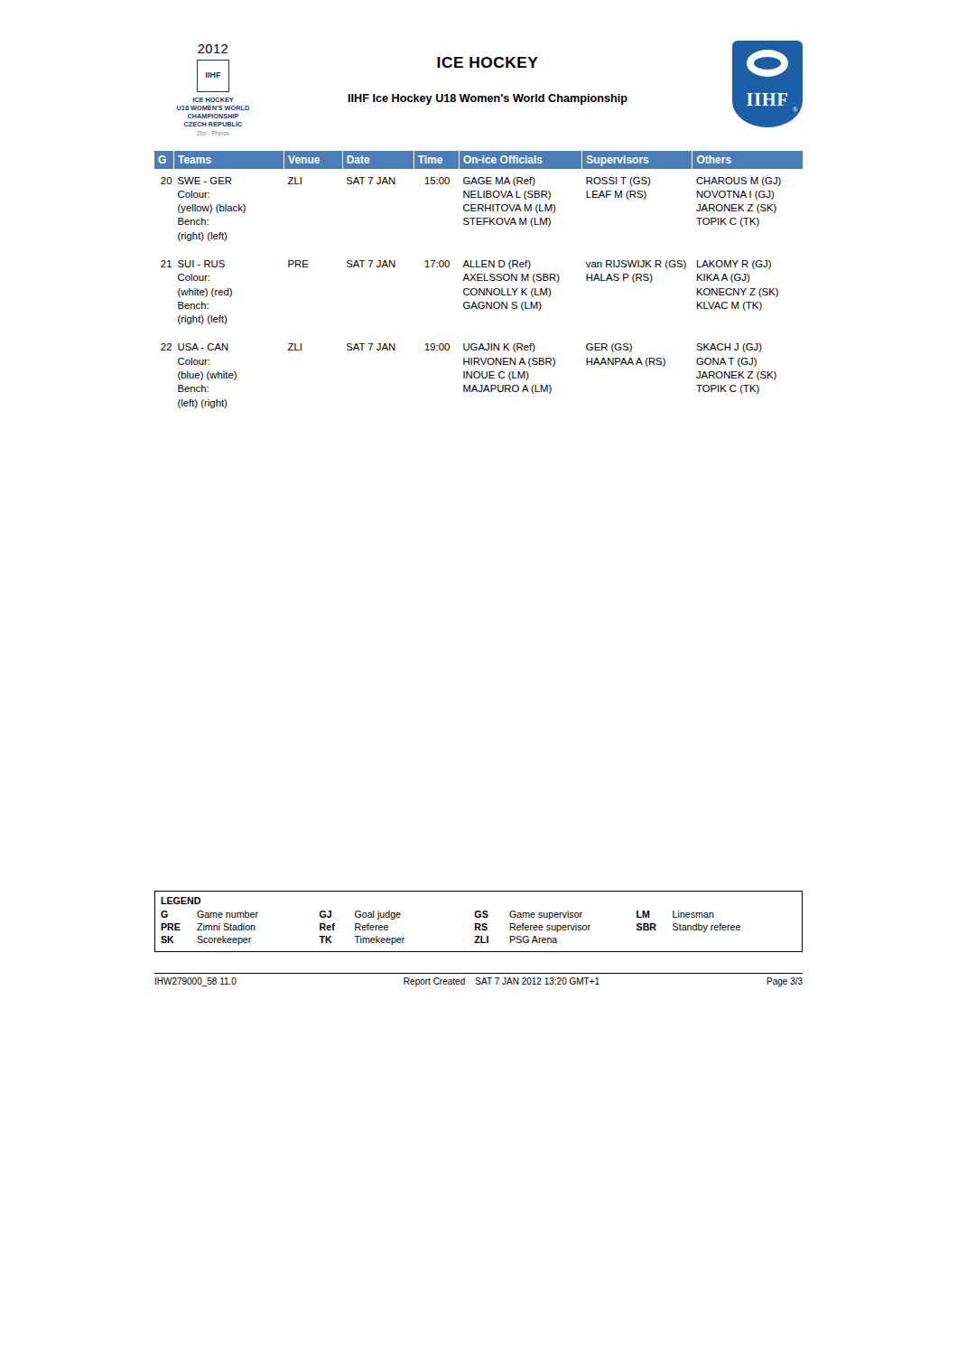2012
IIHF
ICE HOCKEY
U18 WOMEN'S WORLD
CHAMPIONSHIP
CZECH REPUBLIC
Zlín - Přerov
ICE HOCKEY
IIHF Ice Hockey U18 Women's World Championship
IIHF
®
| G | Teams | Venue | Date | Time | On-ice Officials | Supervisors | Others |
| --- | --- | --- | --- | --- | --- | --- | --- |
| 20 | SWE - GER Colour: (yellow) (black) Bench: (right) (left) | ZLI | SAT 7 JAN | 15:00 | GAGE MA (Ref) NELIBOVA L (SBR) CERHITOVA M (LM) STEFKOVA M (LM) | ROSSI T (GS) LEAF M (RS) | CHAROUS M (GJ) NOVOTNA I (GJ) JARONEK Z (SK) TOPIK C (TK) |
| 21 | SUI - RUS Colour: (white) (red) Bench: (right) (left) | PRE | SAT 7 JAN | 17:00 | ALLEN D (Ref) AXELSSON M (SBR) CONNOLLY K (LM) GAGNON S (LM) | van RIJSWIJK R (GS) HALAS P (RS) | LAKOMY R (GJ) KIKA A (GJ) KONECNY Z (SK) KLVAC M (TK) |
| 22 | USA - CAN Colour: (blue) (white) Bench: (left) (right) | ZLI | SAT 7 JAN | 19:00 | UGAJIN K (Ref) HIRVONEN A (SBR) INOUE C (LM) MAJAPURO A (LM) | GER (GS) HAANPAA A (RS) | SKACH J (GJ) GONA T (GJ) JARONEK Z (SK) TOPIK C (TK) |
LEGEND
| G | Game number | GJ | Goal judge | GS | Game supervisor | LM | Linesman |
| PRE | Zimni Stadion | Ref | Referee | RS | Referee supervisor | SBR | Standby referee |
| SK | Scorekeeper | TK | Timekeeper | ZLI | PSG Arena | | |
IHW279000_58 11.0
Report Created SAT 7 JAN 2012 13:20 GMT+1
Page 3/3